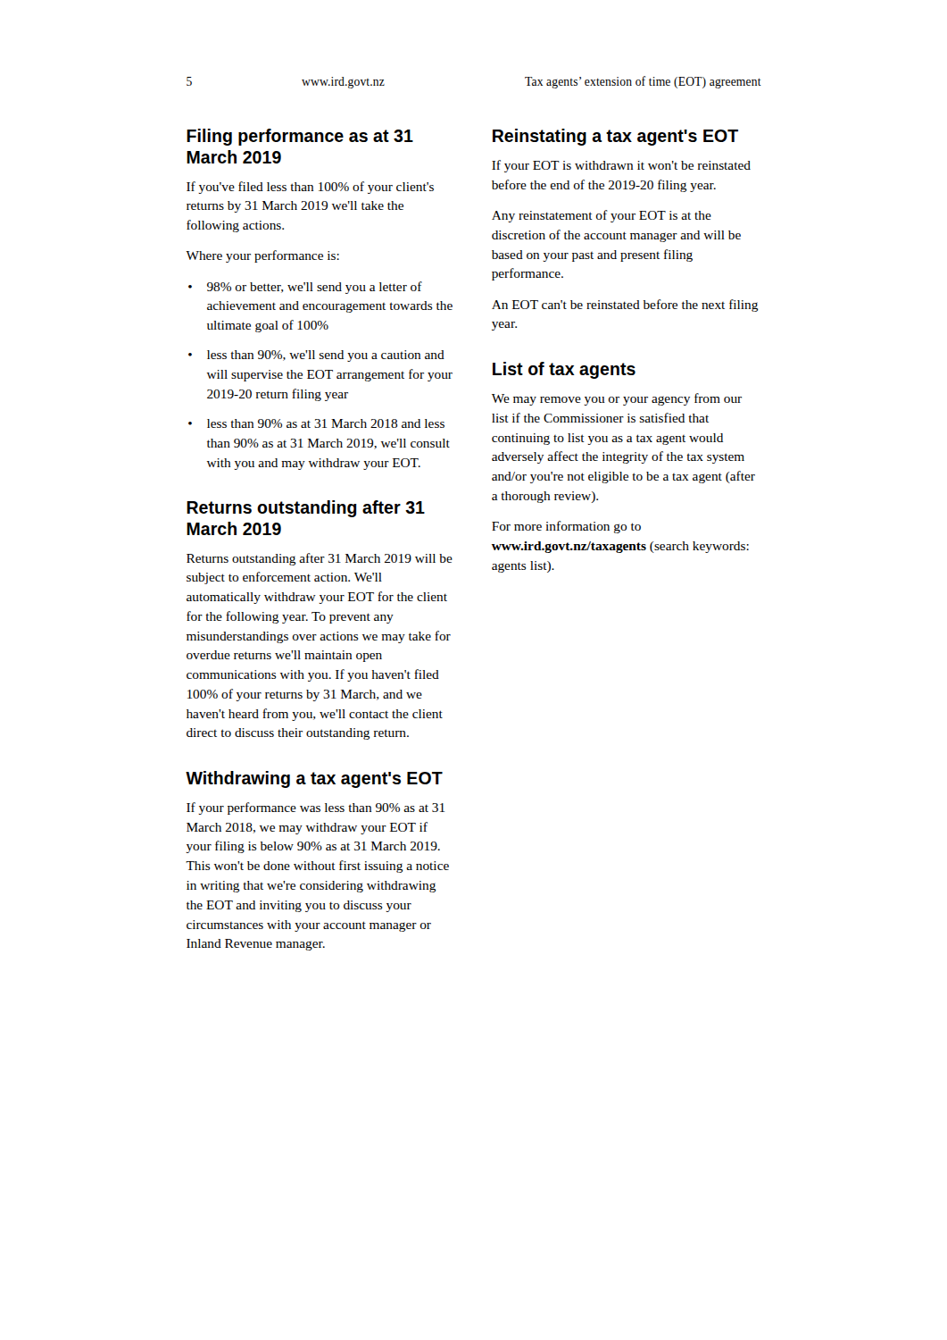5
www.ird.govt.nz
Tax agents’ extension of time (EOT) agreement
Filing performance as at 31 March 2019
If you've filed less than 100% of your client's returns by 31 March 2019 we'll take the following actions.
Where your performance is:
98% or better, we'll send you a letter of achievement and encouragement towards the ultimate goal of 100%
less than 90%, we'll send you a caution and will supervise the EOT arrangement for your 2019-20 return filing year
less than 90% as at 31 March 2018 and less than 90% as at 31 March 2019, we'll consult with you and may withdraw your EOT.
Returns outstanding after 31 March 2019
Returns outstanding after 31 March 2019 will be subject to enforcement action. We'll automatically withdraw your EOT for the client for the following year. To prevent any misunderstandings over actions we may take for overdue returns we'll maintain open communications with you. If you haven't filed 100% of your returns by 31 March, and we haven't heard from you, we'll contact the client direct to discuss their outstanding return.
Withdrawing a tax agent's EOT
If your performance was less than 90% as at 31 March 2018, we may withdraw your EOT if your filing is below 90% as at 31 March 2019. This won't be done without first issuing a notice in writing that we're considering withdrawing the EOT and inviting you to discuss your circumstances with your account manager or Inland Revenue manager.
Reinstating a tax agent's EOT
If your EOT is withdrawn it won't be reinstated before the end of the 2019-20 filing year.
Any reinstatement of your EOT is at the discretion of the account manager and will be based on your past and present filing performance.
An EOT can't be reinstated before the next filing year.
List of tax agents
We may remove you or your agency from our list if the Commissioner is satisfied that continuing to list you as a tax agent would adversely affect the integrity of the tax system and/or you're not eligible to be a tax agent (after a thorough review).
For more information go to www.ird.govt.nz/taxagents (search keywords: agents list).